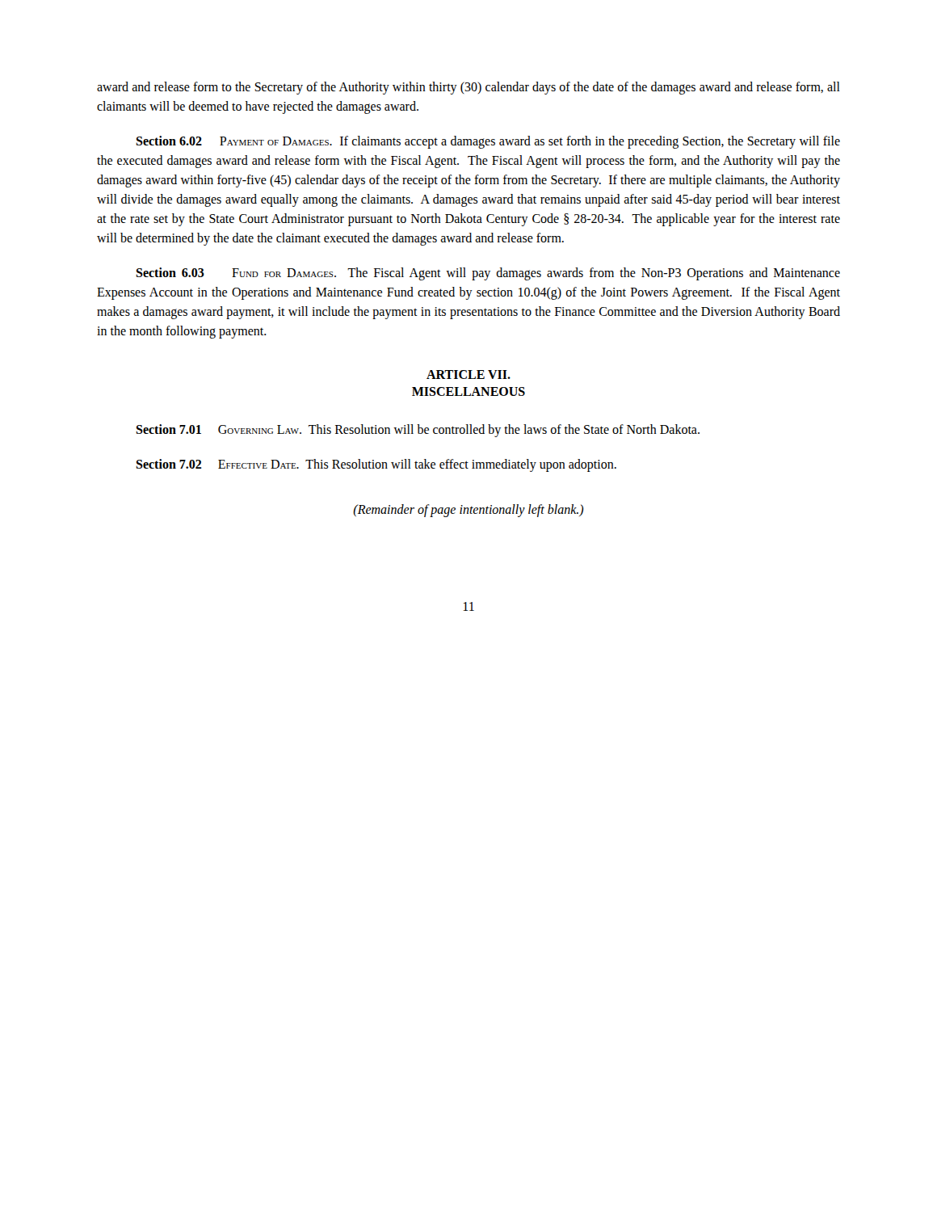award and release form to the Secretary of the Authority within thirty (30) calendar days of the date of the damages award and release form, all claimants will be deemed to have rejected the damages award.
Section 6.02 Payment of Damages. If claimants accept a damages award as set forth in the preceding Section, the Secretary will file the executed damages award and release form with the Fiscal Agent. The Fiscal Agent will process the form, and the Authority will pay the damages award within forty-five (45) calendar days of the receipt of the form from the Secretary. If there are multiple claimants, the Authority will divide the damages award equally among the claimants. A damages award that remains unpaid after said 45-day period will bear interest at the rate set by the State Court Administrator pursuant to North Dakota Century Code § 28-20-34. The applicable year for the interest rate will be determined by the date the claimant executed the damages award and release form.
Section 6.03 Fund for Damages. The Fiscal Agent will pay damages awards from the Non-P3 Operations and Maintenance Expenses Account in the Operations and Maintenance Fund created by section 10.04(g) of the Joint Powers Agreement. If the Fiscal Agent makes a damages award payment, it will include the payment in its presentations to the Finance Committee and the Diversion Authority Board in the month following payment.
ARTICLE VII. MISCELLANEOUS
Section 7.01 Governing Law. This Resolution will be controlled by the laws of the State of North Dakota.
Section 7.02 Effective Date. This Resolution will take effect immediately upon adoption.
(Remainder of page intentionally left blank.)
11